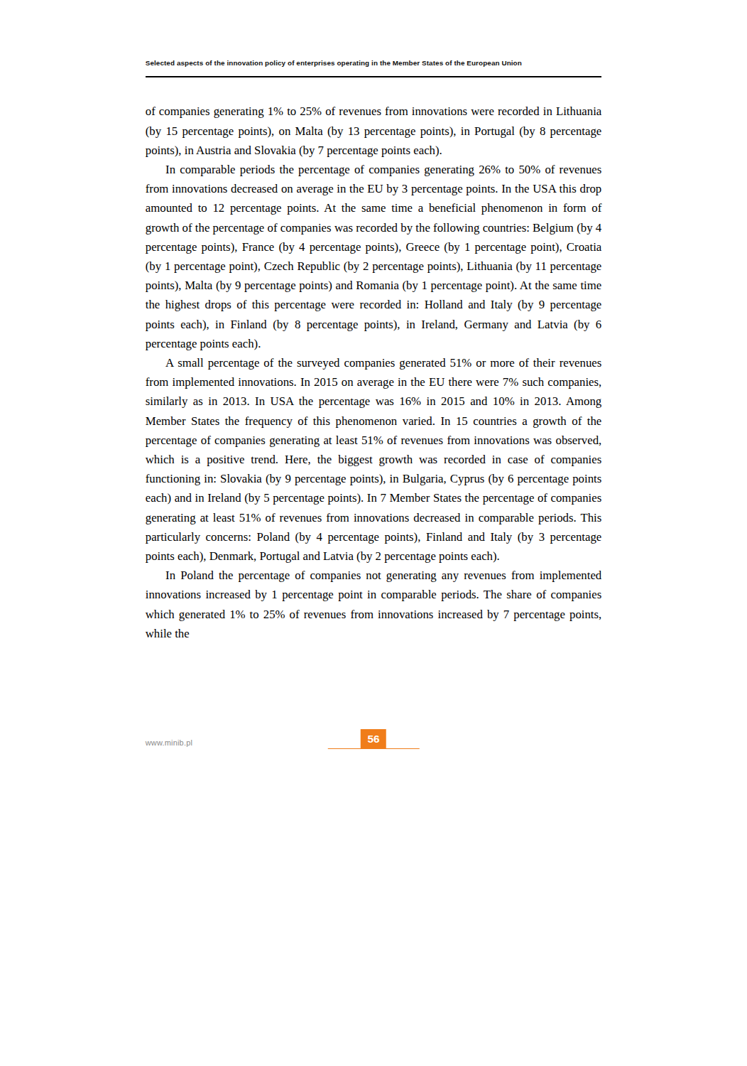Selected aspects of the innovation policy of enterprises operating in the Member States of the European Union
of companies generating 1% to 25% of revenues from innovations were recorded in Lithuania (by 15 percentage points), on Malta (by 13 percentage points), in Portugal (by 8 percentage points), in Austria and Slovakia (by 7 percentage points each).
In comparable periods the percentage of companies generating 26% to 50% of revenues from innovations decreased on average in the EU by 3 percentage points. In the USA this drop amounted to 12 percentage points. At the same time a beneficial phenomenon in form of growth of the percentage of companies was recorded by the following countries: Belgium (by 4 percentage points), France (by 4 percentage points), Greece (by 1 percentage point), Croatia (by 1 percentage point), Czech Republic (by 2 percentage points), Lithuania (by 11 percentage points), Malta (by 9 percentage points) and Romania (by 1 percentage point). At the same time the highest drops of this percentage were recorded in: Holland and Italy (by 9 percentage points each), in Finland (by 8 percentage points), in Ireland, Germany and Latvia (by 6 percentage points each).
A small percentage of the surveyed companies generated 51% or more of their revenues from implemented innovations. In 2015 on average in the EU there were 7% such companies, similarly as in 2013. In USA the percentage was 16% in 2015 and 10% in 2013. Among Member States the frequency of this phenomenon varied. In 15 countries a growth of the percentage of companies generating at least 51% of revenues from innovations was observed, which is a positive trend. Here, the biggest growth was recorded in case of companies functioning in: Slovakia (by 9 percentage points), in Bulgaria, Cyprus (by 6 percentage points each) and in Ireland (by 5 percentage points). In 7 Member States the percentage of companies generating at least 51% of revenues from innovations decreased in comparable periods. This particularly concerns: Poland (by 4 percentage points), Finland and Italy (by 3 percentage points each), Denmark, Portugal and Latvia (by 2 percentage points each).
In Poland the percentage of companies not generating any revenues from implemented innovations increased by 1 percentage point in comparable periods. The share of companies which generated 1% to 25% of revenues from innovations increased by 7 percentage points, while the
www.minib.pl
56